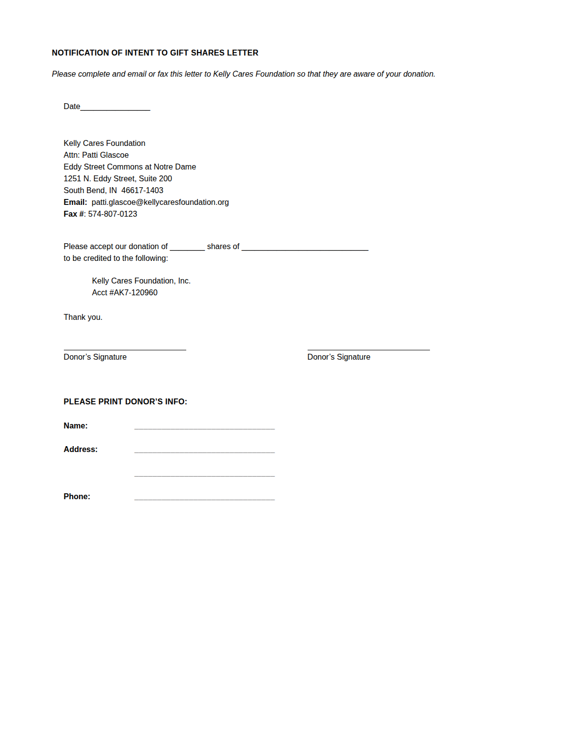NOTIFICATION OF INTENT TO GIFT SHARES LETTER
Please complete and email or fax this letter to Kelly Cares Foundation so that they are aware of your donation.
Date________________
Kelly Cares Foundation
Attn: Patti Glascoe
Eddy Street Commons at Notre Dame
1251 N. Eddy Street, Suite 200
South Bend, IN 46617-1403
Email: patti.glascoe@kellycaresfoundation.org
Fax #: 574-807-0123
Please accept our donation of ________ shares of _____________________________
to be credited to the following:
Kelly Cares Foundation, Inc.
Acct #AK7-120960
Thank you.
| Donor’s Signature | Donor’s Signature |
PLEASE PRINT DONOR’S INFO:
| Name: | _______________________________ |
| Address: | _______________________________ |
| | _______________________________ |
| Phone: | _______________________________ |